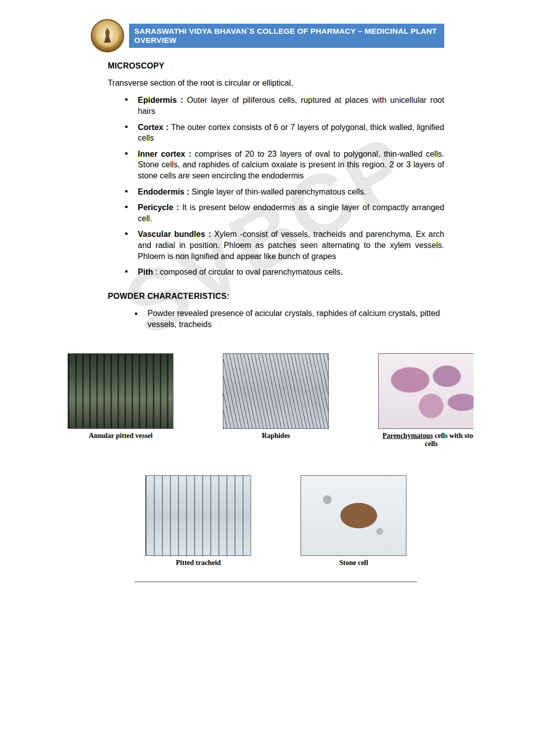SVBCP
SARASWATHI VIDYA BHAVAN`S COLLEGE OF PHARMACY – MEDICINAL PLANT OVERVIEW
MICROSCOPY
Transverse section of the root is circular or elliptical,
Epidermis : Outer layer of piliferous cells, ruptured at places with unicellular root hairs
Cortex : The outer cortex consists of 6 or 7 layers of polygonal, thick walled, lignified cells
Inner cortex : comprises of 20 to 23 layers of oval to polygonal, thin-walled cells. Stone cells, and raphides of calcium oxalate is present in this region. 2 or 3 layers of stone cells are seen encircling the endodermis
Endodermis : Single layer of thin-walled parenchymatous cells.
Pericycle : It is present below endodermis as a single layer of compactly arranged cell.
Vascular bundles : Xylem -consist of vessels, tracheids and parenchyma. Ex arch and radial in position. Phloem as patches seen alternating to the xylem vessels. Phloem is non lignified and appear like bunch of grapes
Pith : composed of circular to oval parenchymatous cells.
POWDER CHARACTERISTICS:
Powder revealed presence of acicular crystals, raphides of calcium crystals, pitted vessels, tracheids
Annular pitted vessel
Raphides
Parenchymatous cells with stone cells
Pitted tracheid
Stone cell